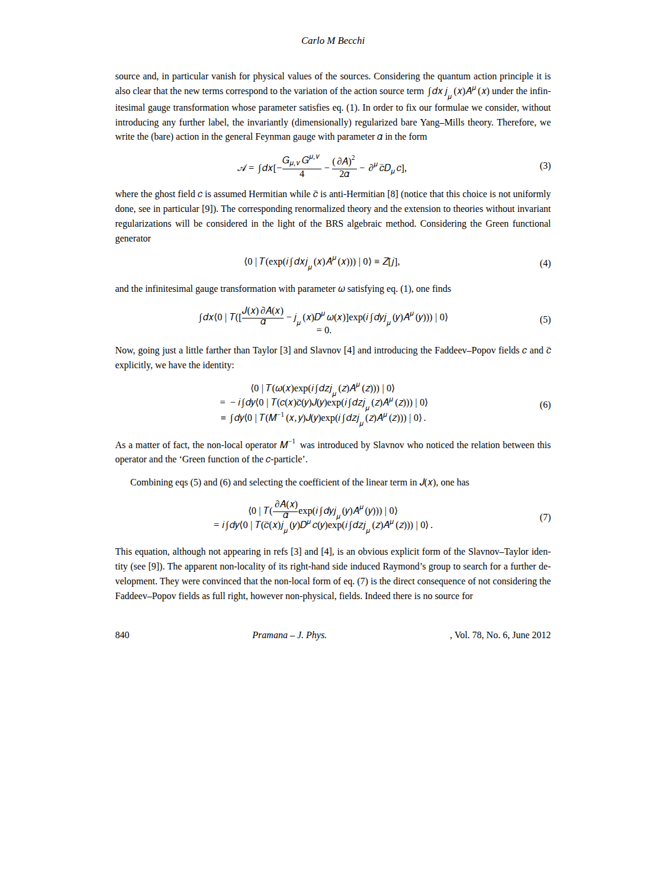Carlo M Becchi
source and, in particular vanish for physical values of the sources. Considering the quantum action principle it is also clear that the new terms correspond to the variation of the action source term ∫dxjμ(x)Aμ(x) under the infinitesimal gauge transformation whose parameter satisfies eq. (1). In order to fix our formulae we consider, without introducing any further label, the invariantly (dimensionally) regularized bare Yang–Mills theory. Therefore, we write the (bare) action in the general Feynman gauge with parameter α in the form
𝒜= ∫dx [ − Gμ,νGμ,ν 4 − (∂A)2 2α − ∂μ c¯ Dμc ] ,
(3)
where the ghost field c is assumed Hermitian while c¯ is anti-Hermitian [8] (notice that this choice is not uniformly done, see in particular [9]). The corresponding renormalized theory and the extension to theories without invariant regularizations will be considered in the light of the BRS algebraic method. Considering the Green functional generator
⟨0 | T ( exp ( i∫dxjμ(x)Aμ(x) ) ) | 0⟩ ≡ Z[j] ,
(4)
and the infinitesimal gauge transformation with parameter ω satisfying eq. (1), one finds
∫dx ⟨0 | T ( [ J(x)∂A(x) α − jμ(x)Dμω(x) ] exp ( i∫dyjμ(y)Aμ(y) ) ) | 0⟩ =0.
(5)
Now, going just a little farther than Taylor [3] and Slavnov [4] and introducing the Faddeev–Popov fields c and c¯ explicitly, we have the identity:
⟨0 | T ( ω(x) exp ( i∫dzjμ(z)Aμ(z) ) ) | 0⟩ =−i∫dy ⟨0 | T ( c(x) c¯(y) J(y) exp ( i∫dzjμ(z)Aμ(z) ) ) | 0⟩ ≡∫dy ⟨0 | T ( M−1(x,y) J(y) exp ( i∫dzjμ(z)Aμ(z) ) ) | 0⟩ .
(6)
As a matter of fact, the non-local operator M−1 was introduced by Slavnov who noticed the relation between this operator and the ‘Green function of the c-particle’.
Combining eqs (5) and (6) and selecting the coefficient of the linear term in J(x), one has
⟨0 | T ( ∂A(x) α exp ( i∫dyjμ(y)Aμ(y) ) ) | 0⟩ =i∫dy ⟨0 | T ( c¯(x) jμ(y) Dμc(y) exp ( i∫dzjμ(z)Aμ(z) ) ) | 0⟩ .
(7)
This equation, although not appearing in refs [3] and [4], is an obvious explicit form of the Slavnov–Taylor identity (see [9]). The apparent non-locality of its right-hand side induced Raymond’s group to search for a further development. They were convinced that the non-local form of eq. (7) is the direct consequence of not considering the Faddeev–Popov fields as full right, however non-physical, fields. Indeed there is no source for
840 Pramana – J. Phys., Vol. 78, No. 6, June 2012